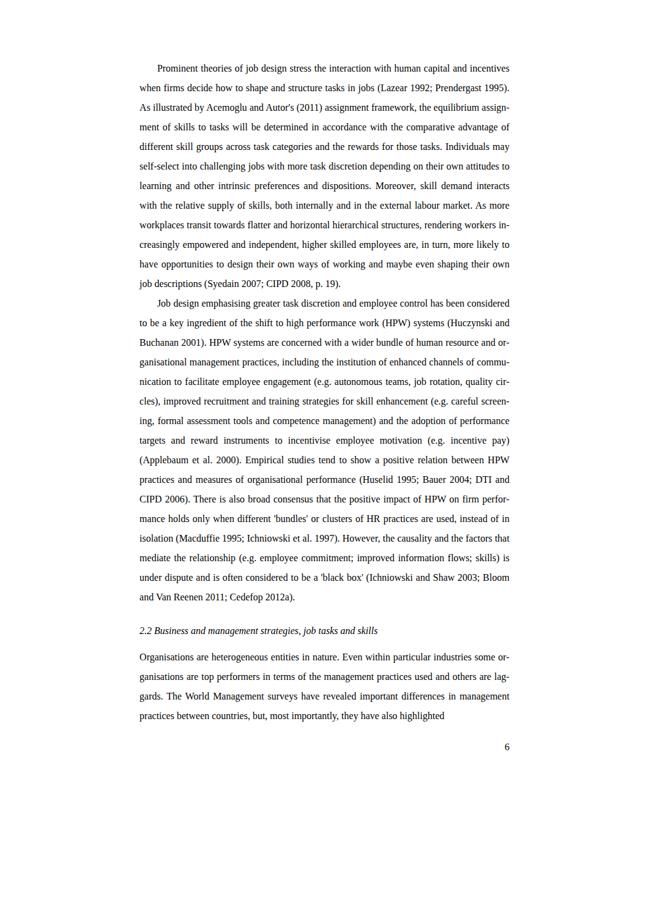Prominent theories of job design stress the interaction with human capital and incentives when firms decide how to shape and structure tasks in jobs (Lazear 1992; Prendergast 1995). As illustrated by Acemoglu and Autor's (2011) assignment framework, the equilibrium assignment of skills to tasks will be determined in accordance with the comparative advantage of different skill groups across task categories and the rewards for those tasks. Individuals may self-select into challenging jobs with more task discretion depending on their own attitudes to learning and other intrinsic preferences and dispositions. Moreover, skill demand interacts with the relative supply of skills, both internally and in the external labour market. As more workplaces transit towards flatter and horizontal hierarchical structures, rendering workers increasingly empowered and independent, higher skilled employees are, in turn, more likely to have opportunities to design their own ways of working and maybe even shaping their own job descriptions (Syedain 2007; CIPD 2008, p. 19).
Job design emphasising greater task discretion and employee control has been considered to be a key ingredient of the shift to high performance work (HPW) systems (Huczynski and Buchanan 2001). HPW systems are concerned with a wider bundle of human resource and organisational management practices, including the institution of enhanced channels of communication to facilitate employee engagement (e.g. autonomous teams, job rotation, quality circles), improved recruitment and training strategies for skill enhancement (e.g. careful screening, formal assessment tools and competence management) and the adoption of performance targets and reward instruments to incentivise employee motivation (e.g. incentive pay) (Applebaum et al. 2000). Empirical studies tend to show a positive relation between HPW practices and measures of organisational performance (Huselid 1995; Bauer 2004; DTI and CIPD 2006). There is also broad consensus that the positive impact of HPW on firm performance holds only when different 'bundles' or clusters of HR practices are used, instead of in isolation (Macduffie 1995; Ichniowski et al. 1997). However, the causality and the factors that mediate the relationship (e.g. employee commitment; improved information flows; skills) is under dispute and is often considered to be a 'black box' (Ichniowski and Shaw 2003; Bloom and Van Reenen 2011; Cedefop 2012a).
2.2 Business and management strategies, job tasks and skills
Organisations are heterogeneous entities in nature. Even within particular industries some organisations are top performers in terms of the management practices used and others are laggards. The World Management surveys have revealed important differences in management practices between countries, but, most importantly, they have also highlighted
6